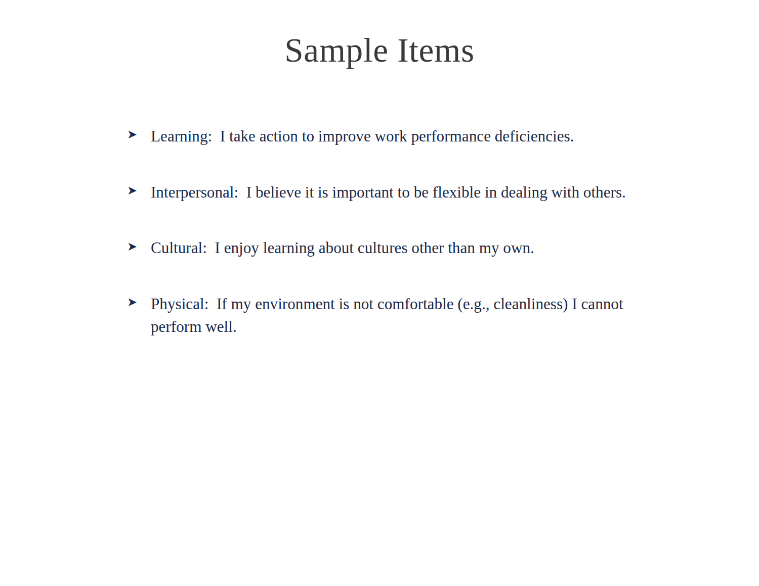Sample Items
Learning: I take action to improve work performance deficiencies.
Interpersonal: I believe it is important to be flexible in dealing with others.
Cultural: I enjoy learning about cultures other than my own.
Physical: If my environment is not comfortable (e.g., cleanliness) I cannot perform well.